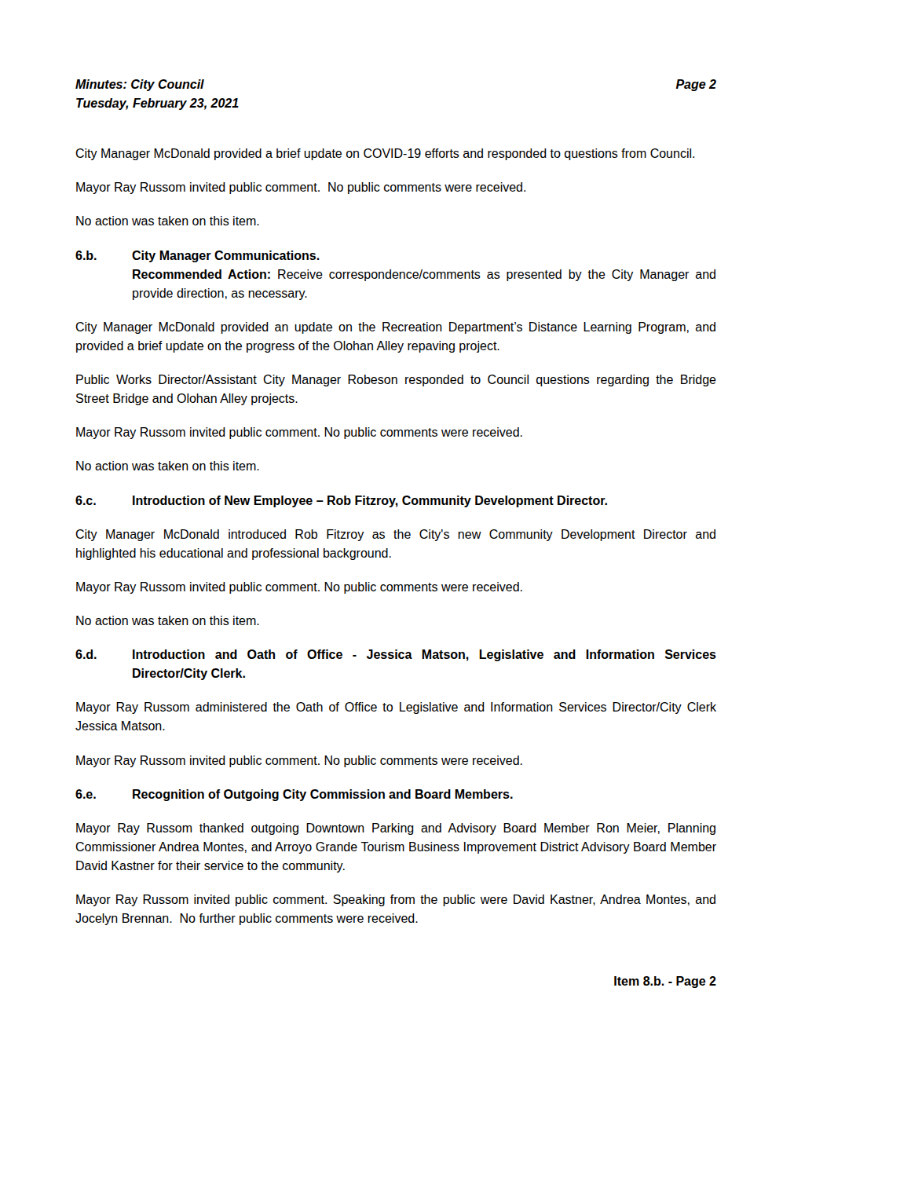Minutes: City Council
Tuesday, February 23, 2021
Page 2
City Manager McDonald provided a brief update on COVID-19 efforts and responded to questions from Council.
Mayor Ray Russom invited public comment. No public comments were received.
No action was taken on this item.
6.b.
City Manager Communications.
Recommended Action: Receive correspondence/comments as presented by the City Manager and provide direction, as necessary.
City Manager McDonald provided an update on the Recreation Department’s Distance Learning Program, and provided a brief update on the progress of the Olohan Alley repaving project.
Public Works Director/Assistant City Manager Robeson responded to Council questions regarding the Bridge Street Bridge and Olohan Alley projects.
Mayor Ray Russom invited public comment. No public comments were received.
No action was taken on this item.
6.c.
Introduction of New Employee – Rob Fitzroy, Community Development Director.
City Manager McDonald introduced Rob Fitzroy as the City's new Community Development Director and highlighted his educational and professional background.
Mayor Ray Russom invited public comment. No public comments were received.
No action was taken on this item.
6.d.
Introduction and Oath of Office - Jessica Matson, Legislative and Information Services Director/City Clerk.
Mayor Ray Russom administered the Oath of Office to Legislative and Information Services Director/City Clerk Jessica Matson.
Mayor Ray Russom invited public comment. No public comments were received.
6.e.
Recognition of Outgoing City Commission and Board Members.
Mayor Ray Russom thanked outgoing Downtown Parking and Advisory Board Member Ron Meier, Planning Commissioner Andrea Montes, and Arroyo Grande Tourism Business Improvement District Advisory Board Member David Kastner for their service to the community.
Mayor Ray Russom invited public comment. Speaking from the public were David Kastner, Andrea Montes, and Jocelyn Brennan. No further public comments were received.
Item 8.b. - Page 2